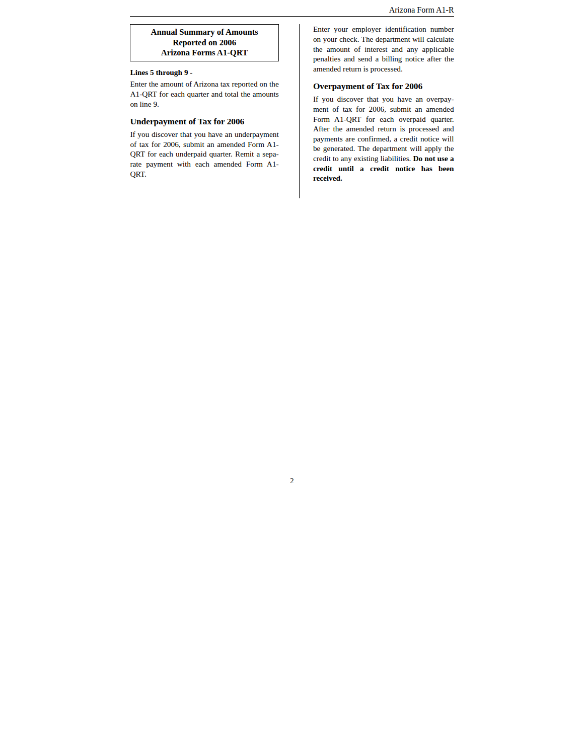Arizona Form A1-R
Annual Summary of Amounts Reported on 2006
Arizona Forms A1-QRT
Lines 5 through 9 -
Enter the amount of Arizona tax reported on the A1-QRT for each quarter and total the amounts on line 9.
Underpayment of Tax for 2006
If you discover that you have an underpayment of tax for 2006, submit an amended Form A1-QRT for each underpaid quarter. Remit a separate payment with each amended Form A1-QRT.
Enter your employer identification number on your check. The department will calculate the amount of interest and any applicable penalties and send a billing notice after the amended return is processed.
Overpayment of Tax for 2006
If you discover that you have an overpayment of tax for 2006, submit an amended Form A1-QRT for each overpaid quarter. After the amended return is processed and payments are confirmed, a credit notice will be generated. The department will apply the credit to any existing liabilities. Do not use a credit until a credit notice has been received.
2